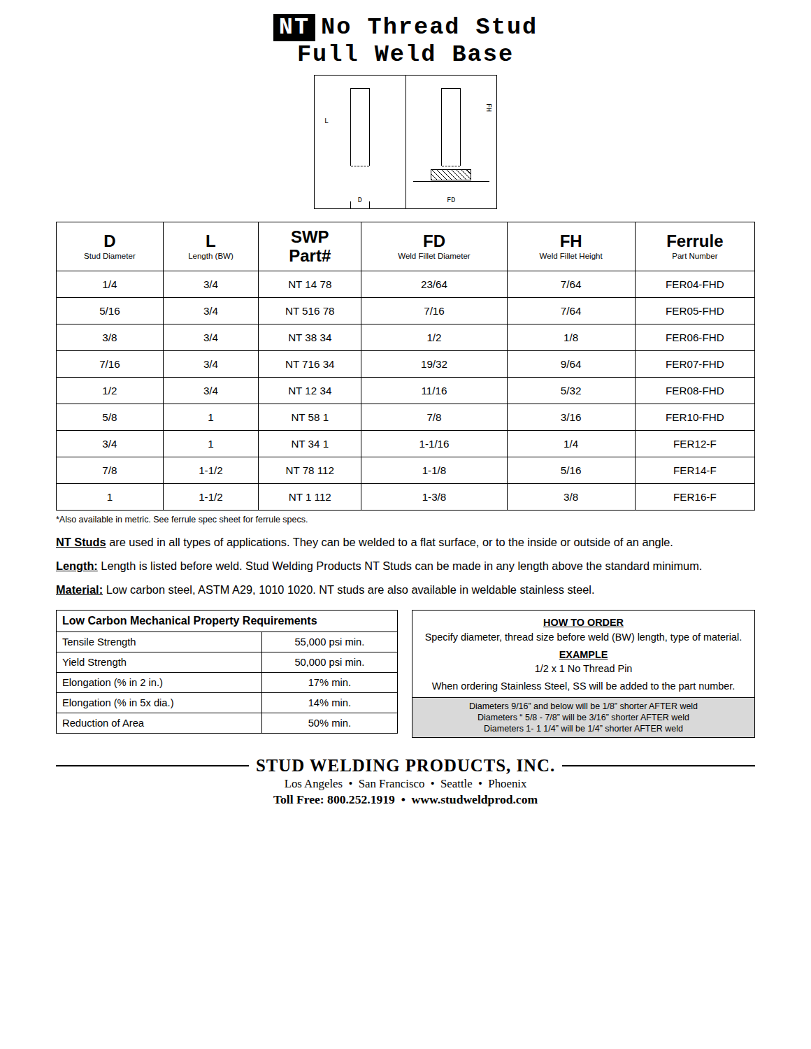NTNo Thread Stud
Full Weld Base
L D
FH FD
| D Stud Diameter | L Length (BW) | SWP Part# | FD Weld Fillet Diameter | FH Weld Fillet Height | Ferrule Part Number |
| --- | --- | --- | --- | --- | --- |
| 1/4 | 3/4 | NT 14 78 | 23/64 | 7/64 | FER04-FHD |
| 5/16 | 3/4 | NT 516 78 | 7/16 | 7/64 | FER05-FHD |
| 3/8 | 3/4 | NT 38 34 | 1/2 | 1/8 | FER06-FHD |
| 7/16 | 3/4 | NT 716 34 | 19/32 | 9/64 | FER07-FHD |
| 1/2 | 3/4 | NT 12 34 | 11/16 | 5/32 | FER08-FHD |
| 5/8 | 1 | NT 58 1 | 7/8 | 3/16 | FER10-FHD |
| 3/4 | 1 | NT 34 1 | 1-1/16 | 1/4 | FER12-F |
| 7/8 | 1-1/2 | NT 78 112 | 1-1/8 | 5/16 | FER14-F |
| 1 | 1-1/2 | NT 1 112 | 1-3/8 | 3/8 | FER16-F |
*Also available in metric. See ferrule spec sheet for ferrule specs.
NT Studs are used in all types of applications. They can be welded to a flat surface, or to the inside or outside of an angle.
Length: Length is listed before weld. Stud Welding Products NT Studs can be made in any length above the standard minimum.
Material: Low carbon steel, ASTM A29, 1010 1020. NT studs are also available in weldable stainless steel.
| Low Carbon Mechanical Property Requirements |
| --- |
| Tensile Strength | 55,000 psi min. |
| Yield Strength | 50,000 psi min. |
| Elongation (% in 2 in.) | 17% min. |
| Elongation (% in 5x dia.) | 14% min. |
| Reduction of Area | 50% min. |
HOW TO ORDER
Specify diameter, thread size before weld (BW) length, type of material.
EXAMPLE
1/2 x 1 No Thread Pin
When ordering Stainless Steel, SS will be added to the part number.
Diameters 9/16” and below will be 1/8” shorter AFTER weld
Diameters “ 5/8 - 7/8” will be 3/16” shorter AFTER weld
Diameters 1- 1 1/4” will be 1/4” shorter AFTER weld
STUD WELDING PRODUCTS, INC.
Los Angeles • San Francisco • Seattle • Phoenix
Toll Free: 800.252.1919 • www.studweldprod.com